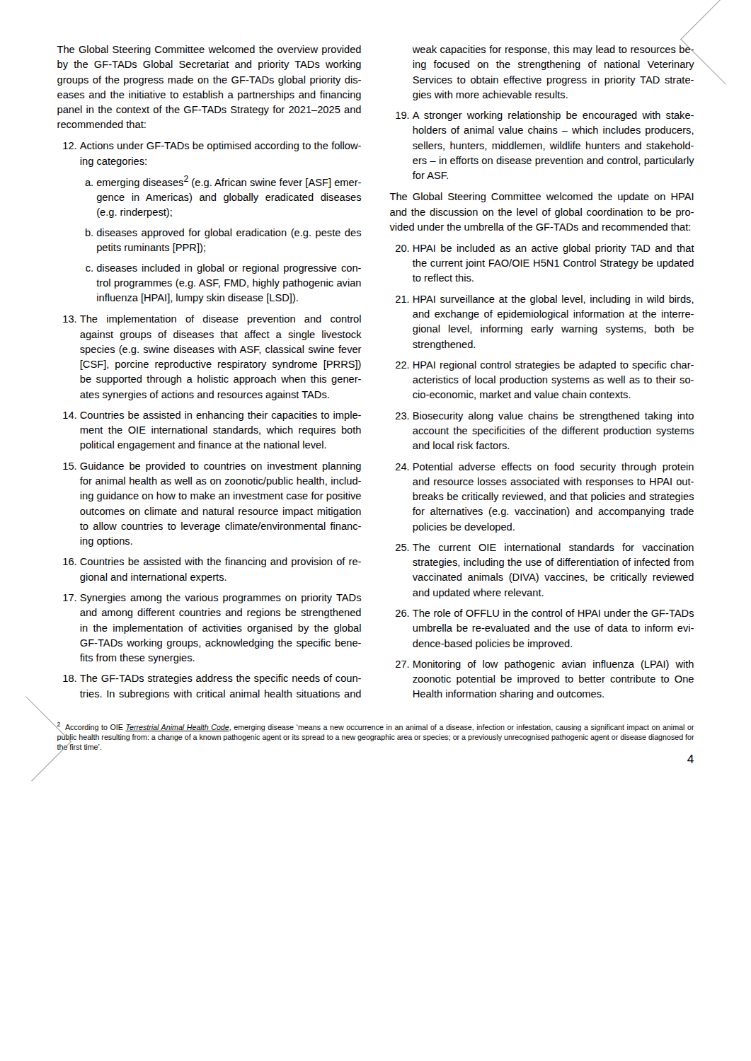The Global Steering Committee welcomed the overview provided by the GF-TADs Global Secretariat and priority TADs working groups of the progress made on the GF-TADs global priority diseases and the initiative to establish a partnerships and financing panel in the context of the GF-TADs Strategy for 2021–2025 and recommended that:
Actions under GF-TADs be optimised according to the following categories:
emerging diseases2 (e.g. African swine fever [ASF] emergence in Americas) and globally eradicated diseases (e.g. rinderpest);
diseases approved for global eradication (e.g. peste des petits ruminants [PPR]);
diseases included in global or regional progressive control programmes (e.g. ASF, FMD, highly pathogenic avian influenza [HPAI], lumpy skin disease [LSD]).
The implementation of disease prevention and control against groups of diseases that affect a single livestock species (e.g. swine diseases with ASF, classical swine fever [CSF], porcine reproductive respiratory syndrome [PRRS]) be supported through a holistic approach when this generates synergies of actions and resources against TADs.
Countries be assisted in enhancing their capacities to implement the OIE international standards, which requires both political engagement and finance at the national level.
Guidance be provided to countries on investment planning for animal health as well as on zoonotic/public health, including guidance on how to make an investment case for positive outcomes on climate and natural resource impact mitigation to allow countries to leverage climate/environmental financing options.
Countries be assisted with the financing and provision of regional and international experts.
Synergies among the various programmes on priority TADs and among different countries and regions be strengthened in the implementation of activities organised by the global GF-TADs working groups, acknowledging the specific benefits from these synergies.
The GF-TADs strategies address the specific needs of countries. In subregions with critical animal health situations and weak capacities for response, this may lead to resources being focused on the strengthening of national Veterinary Services to obtain effective progress in priority TAD strategies with more achievable results.
A stronger working relationship be encouraged with stakeholders of animal value chains – which includes producers, sellers, hunters, middlemen, wildlife hunters and stakeholders – in efforts on disease prevention and control, particularly for ASF.
The Global Steering Committee welcomed the update on HPAI and the discussion on the level of global coordination to be provided under the umbrella of the GF-TADs and recommended that:
HPAI be included as an active global priority TAD and that the current joint FAO/OIE H5N1 Control Strategy be updated to reflect this.
HPAI surveillance at the global level, including in wild birds, and exchange of epidemiological information at the interregional level, informing early warning systems, both be strengthened.
HPAI regional control strategies be adapted to specific characteristics of local production systems as well as to their socio-economic, market and value chain contexts.
Biosecurity along value chains be strengthened taking into account the specificities of the different production systems and local risk factors.
Potential adverse effects on food security through protein and resource losses associated with responses to HPAI outbreaks be critically reviewed, and that policies and strategies for alternatives (e.g. vaccination) and accompanying trade policies be developed.
The current OIE international standards for vaccination strategies, including the use of differentiation of infected from vaccinated animals (DIVA) vaccines, be critically reviewed and updated where relevant.
The role of OFFLU in the control of HPAI under the GF-TADs umbrella be re-evaluated and the use of data to inform evidence-based policies be improved.
Monitoring of low pathogenic avian influenza (LPAI) with zoonotic potential be improved to better contribute to One Health information sharing and outcomes.
2 According to OIE Terrestrial Animal Health Code, emerging disease ‘means a new occurrence in an animal of a disease, infection or infestation, causing a significant impact on animal or public health resulting from: a change of a known pathogenic agent or its spread to a new geographic area or species; or a previously unrecognised pathogenic agent or disease diagnosed for the first time’.
4